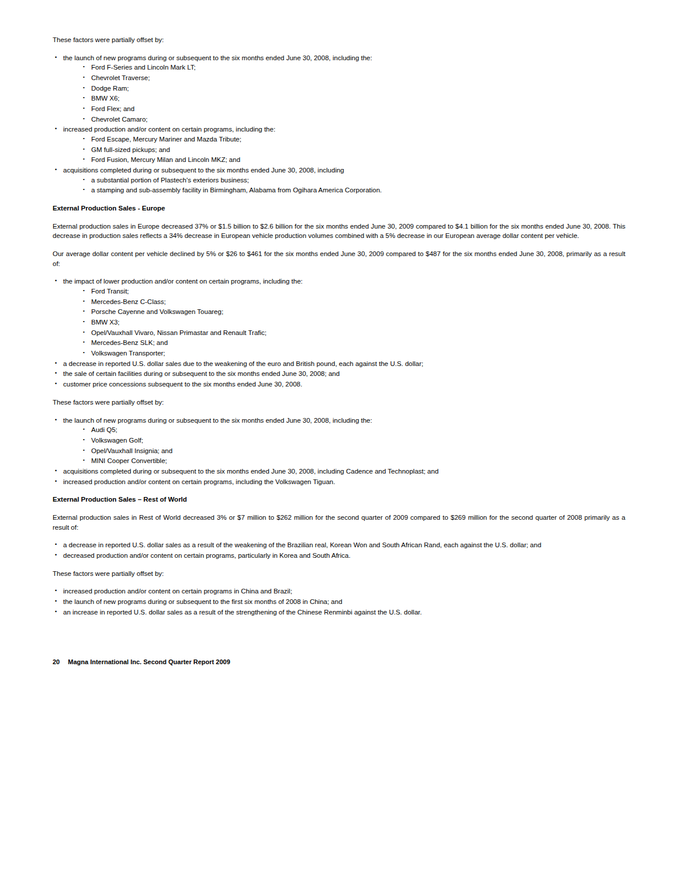These factors were partially offset by:
the launch of new programs during or subsequent to the six months ended June 30, 2008, including the:
Ford F-Series and Lincoln Mark LT;
Chevrolet Traverse;
Dodge Ram;
BMW X6;
Ford Flex; and
Chevrolet Camaro;
increased production and/or content on certain programs, including the:
Ford Escape, Mercury Mariner and Mazda Tribute;
GM full-sized pickups; and
Ford Fusion, Mercury Milan and Lincoln MKZ; and
acquisitions completed during or subsequent to the six months ended June 30, 2008, including
a substantial portion of Plastech's exteriors business;
a stamping and sub-assembly facility in Birmingham, Alabama from Ogihara America Corporation.
External Production Sales - Europe
External production sales in Europe decreased 37% or $1.5 billion to $2.6 billion for the six months ended June 30, 2009 compared to $4.1 billion for the six months ended June 30, 2008. This decrease in production sales reflects a 34% decrease in European vehicle production volumes combined with a 5% decrease in our European average dollar content per vehicle.
Our average dollar content per vehicle declined by 5% or $26 to $461 for the six months ended June 30, 2009 compared to $487 for the six months ended June 30, 2008, primarily as a result of:
the impact of lower production and/or content on certain programs, including the:
Ford Transit;
Mercedes-Benz C-Class;
Porsche Cayenne and Volkswagen Touareg;
BMW X3;
Opel/Vauxhall Vivaro, Nissan Primastar and Renault Trafic;
Mercedes-Benz SLK; and
Volkswagen Transporter;
a decrease in reported U.S. dollar sales due to the weakening of the euro and British pound, each against the U.S. dollar;
the sale of certain facilities during or subsequent to the six months ended June 30, 2008; and
customer price concessions subsequent to the six months ended June 30, 2008.
These factors were partially offset by:
the launch of new programs during or subsequent to the six months ended June 30, 2008, including the:
Audi Q5;
Volkswagen Golf;
Opel/Vauxhall Insignia; and
MINI Cooper Convertible;
acquisitions completed during or subsequent to the six months ended June 30, 2008, including Cadence and Technoplast; and
increased production and/or content on certain programs, including the Volkswagen Tiguan.
External Production Sales – Rest of World
External production sales in Rest of World decreased 3% or $7 million to $262 million for the second quarter of 2009 compared to $269 million for the second quarter of 2008 primarily as a result of:
a decrease in reported U.S. dollar sales as a result of the weakening of the Brazilian real, Korean Won and South African Rand, each against the U.S. dollar; and
decreased production and/or content on certain programs, particularly in Korea and South Africa.
These factors were partially offset by:
increased production and/or content on certain programs in China and Brazil;
the launch of new programs during or subsequent to the first six months of 2008 in China; and
an increase in reported U.S. dollar sales as a result of the strengthening of the Chinese Renminbi against the U.S. dollar.
20 Magna International Inc. Second Quarter Report 2009